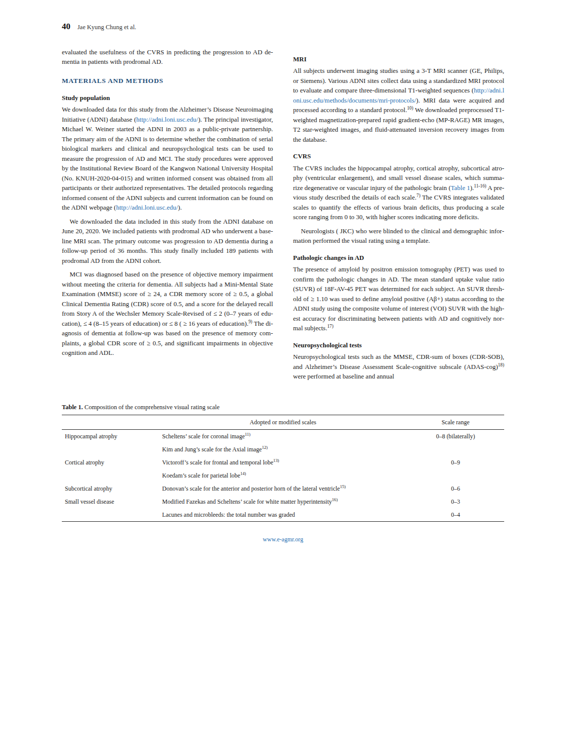40 Jae Kyung Chung et al.
evaluated the usefulness of the CVRS in predicting the progression to AD dementia in patients with prodromal AD.
Materials and Methods
Study population
We downloaded data for this study from the Alzheimer’s Disease Neuroimaging Initiative (ADNI) database (http://adni.loni.usc.edu/). The principal investigator, Michael W. Weiner started the ADNI in 2003 as a public-private partnership. The primary aim of the ADNI is to determine whether the combination of serial biological markers and clinical and neuropsychological tests can be used to measure the progression of AD and MCI. The study procedures were approved by the Institutional Review Board of the Kangwon National University Hospital (No. KNUH-2020-04-015) and written informed consent was obtained from all participants or their authorized representatives. The detailed protocols regarding informed consent of the ADNI subjects and current information can be found on the ADNI webpage (http://adni.loni.usc.edu/).
We downloaded the data included in this study from the ADNI database on June 20, 2020. We included patients with prodromal AD who underwent a baseline MRI scan. The primary outcome was progression to AD dementia during a follow-up period of 36 months. This study finally included 189 patients with prodromal AD from the ADNI cohort.
MCI was diagnosed based on the presence of objective memory impairment without meeting the criteria for dementia. All subjects had a Mini-Mental State Examination (MMSE) score of ≥ 24, a CDR memory score of ≥ 0.5, a global Clinical Dementia Rating (CDR) score of 0.5, and a score for the delayed recall from Story A of the Wechsler Memory Scale-Revised of ≤ 2 (0–7 years of education), ≤ 4 (8–15 years of education) or ≤ 8 ( ≥ 16 years of education).9) The diagnosis of dementia at follow-up was based on the presence of memory complaints, a global CDR score of ≥ 0.5, and significant impairments in objective cognition and ADL.
MRI
All subjects underwent imaging studies using a 3-T MRI scanner (GE, Philips, or Siemens). Various ADNI sites collect data using a standardized MRI protocol to evaluate and compare three-dimensional T1-weighted sequences (http://adni.loni.usc.edu/methods/documents/mri-protocols/). MRI data were acquired and processed according to a standard protocol.10) We downloaded preprocessed T1-weighted magnetization-prepared rapid gradient-echo (MP-RAGE) MR images, T2 star-weighted images, and fluid-attenuated inversion recovery images from the database.
CVRS
The CVRS includes the hippocampal atrophy, cortical atrophy, subcortical atrophy (ventricular enlargement), and small vessel disease scales, which summarize degenerative or vascular injury of the pathologic brain (Table 1).11-16) A previous study described the details of each scale.7) The CVRS integrates validated scales to quantify the effects of various brain deficits, thus producing a scale score ranging from 0 to 30, with higher scores indicating more deficits.
Neurologists ( JKC) who were blinded to the clinical and demographic information performed the visual rating using a template.
Pathologic changes in AD
The presence of amyloid by positron emission tomography (PET) was used to confirm the pathologic changes in AD. The mean standard uptake value ratio (SUVR) of 18F-AV-45 PET was determined for each subject. An SUVR threshold of ≥ 1.10 was used to define amyloid positive (Aβ+) status according to the ADNI study using the composite volume of interest (VOI) SUVR with the highest accuracy for discriminating between patients with AD and cognitively normal subjects.17)
Neuropsychological tests
Neuropsychological tests such as the MMSE, CDR-sum of boxes (CDR-SOB), and Alzheimer’s Disease Assessment Scale-cognitive subscale (ADAS-cog)18) were performed at baseline and annual
Table 1. Composition of the comprehensive visual rating scale
| | Adopted or modified scales | Scale range |
| --- | --- | --- |
| Hippocampal atrophy | Scheltens’ scale for coronal image 11) | 0–8 (bilaterally) |
| | Kim and Jung’s scale for the Axial image 12) | |
| Cortical atrophy | Victoroff’s scale for frontal and temporal lobe 13) | 0–9 |
| | Koedam’s scale for parietal lobe 14) | |
| Subcortical atrophy | Donovan’s scale for the anterior and posterior horn of the lateral ventricle 15) | 0–6 |
| Small vessel disease | Modified Fazekas and Scheltens’ scale for white matter hyperintensity 16) | 0–3 |
| | Lacunes and microbleeds: the total number was graded | 0–4 |
www.e-agmr.org